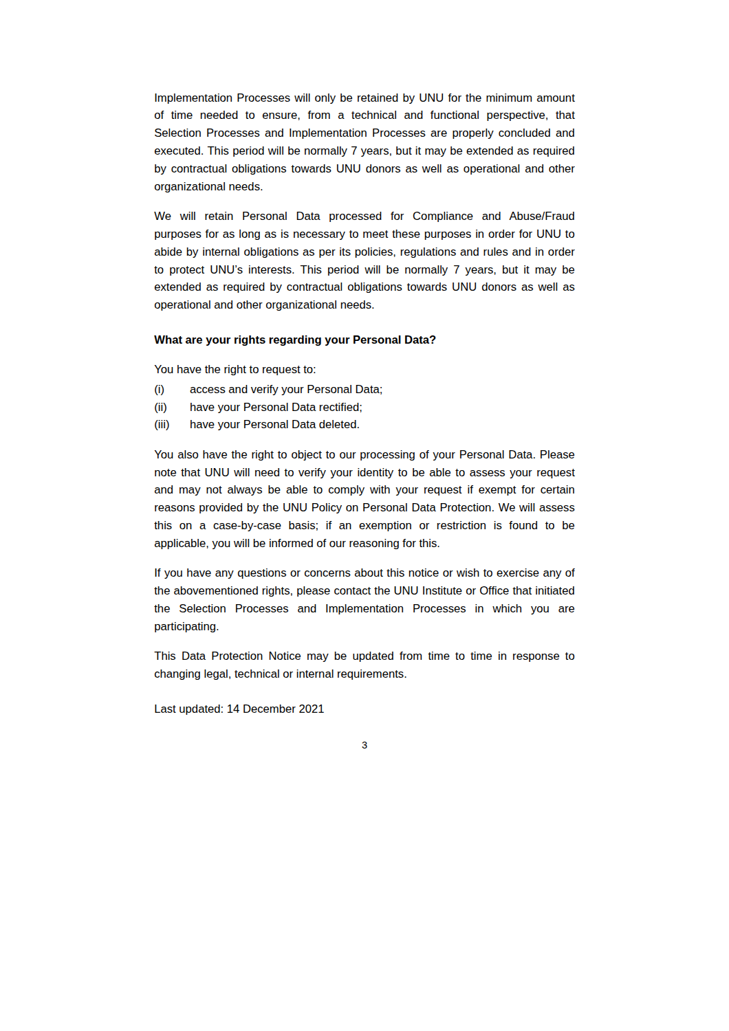Implementation Processes will only be retained by UNU for the minimum amount of time needed to ensure, from a technical and functional perspective, that Selection Processes and Implementation Processes are properly concluded and executed. This period will be normally 7 years, but it may be extended as required by contractual obligations towards UNU donors as well as operational and other organizational needs.
We will retain Personal Data processed for Compliance and Abuse/Fraud purposes for as long as is necessary to meet these purposes in order for UNU to abide by internal obligations as per its policies, regulations and rules and in order to protect UNU’s interests. This period will be normally 7 years, but it may be extended as required by contractual obligations towards UNU donors as well as operational and other organizational needs.
What are your rights regarding your Personal Data?
You have the right to request to:
(i) access and verify your Personal Data;
(ii) have your Personal Data rectified;
(iii) have your Personal Data deleted.
You also have the right to object to our processing of your Personal Data. Please note that UNU will need to verify your identity to be able to assess your request and may not always be able to comply with your request if exempt for certain reasons provided by the UNU Policy on Personal Data Protection. We will assess this on a case-by-case basis; if an exemption or restriction is found to be applicable, you will be informed of our reasoning for this.
If you have any questions or concerns about this notice or wish to exercise any of the abovementioned rights, please contact the UNU Institute or Office that initiated the Selection Processes and Implementation Processes in which you are participating.
This Data Protection Notice may be updated from time to time in response to changing legal, technical or internal requirements.
Last updated: 14 December 2021
3